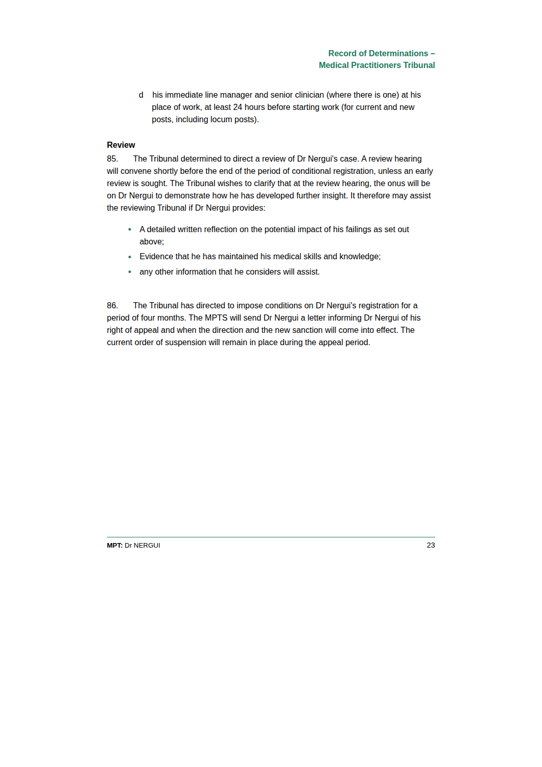Record of Determinations –
Medical Practitioners Tribunal
d his immediate line manager and senior clinician (where there is one) at his place of work, at least 24 hours before starting work (for current and new posts, including locum posts).
Review
85. The Tribunal determined to direct a review of Dr Nergui's case. A review hearing will convene shortly before the end of the period of conditional registration, unless an early review is sought. The Tribunal wishes to clarify that at the review hearing, the onus will be on Dr Nergui to demonstrate how he has developed further insight. It therefore may assist the reviewing Tribunal if Dr Nergui provides:
A detailed written reflection on the potential impact of his failings as set out above;
Evidence that he has maintained his medical skills and knowledge;
any other information that he considers will assist.
86. The Tribunal has directed to impose conditions on Dr Nergui's registration for a period of four months. The MPTS will send Dr Nergui a letter informing Dr Nergui of his right of appeal and when the direction and the new sanction will come into effect. The current order of suspension will remain in place during the appeal period.
MPT: Dr NERGUI
23